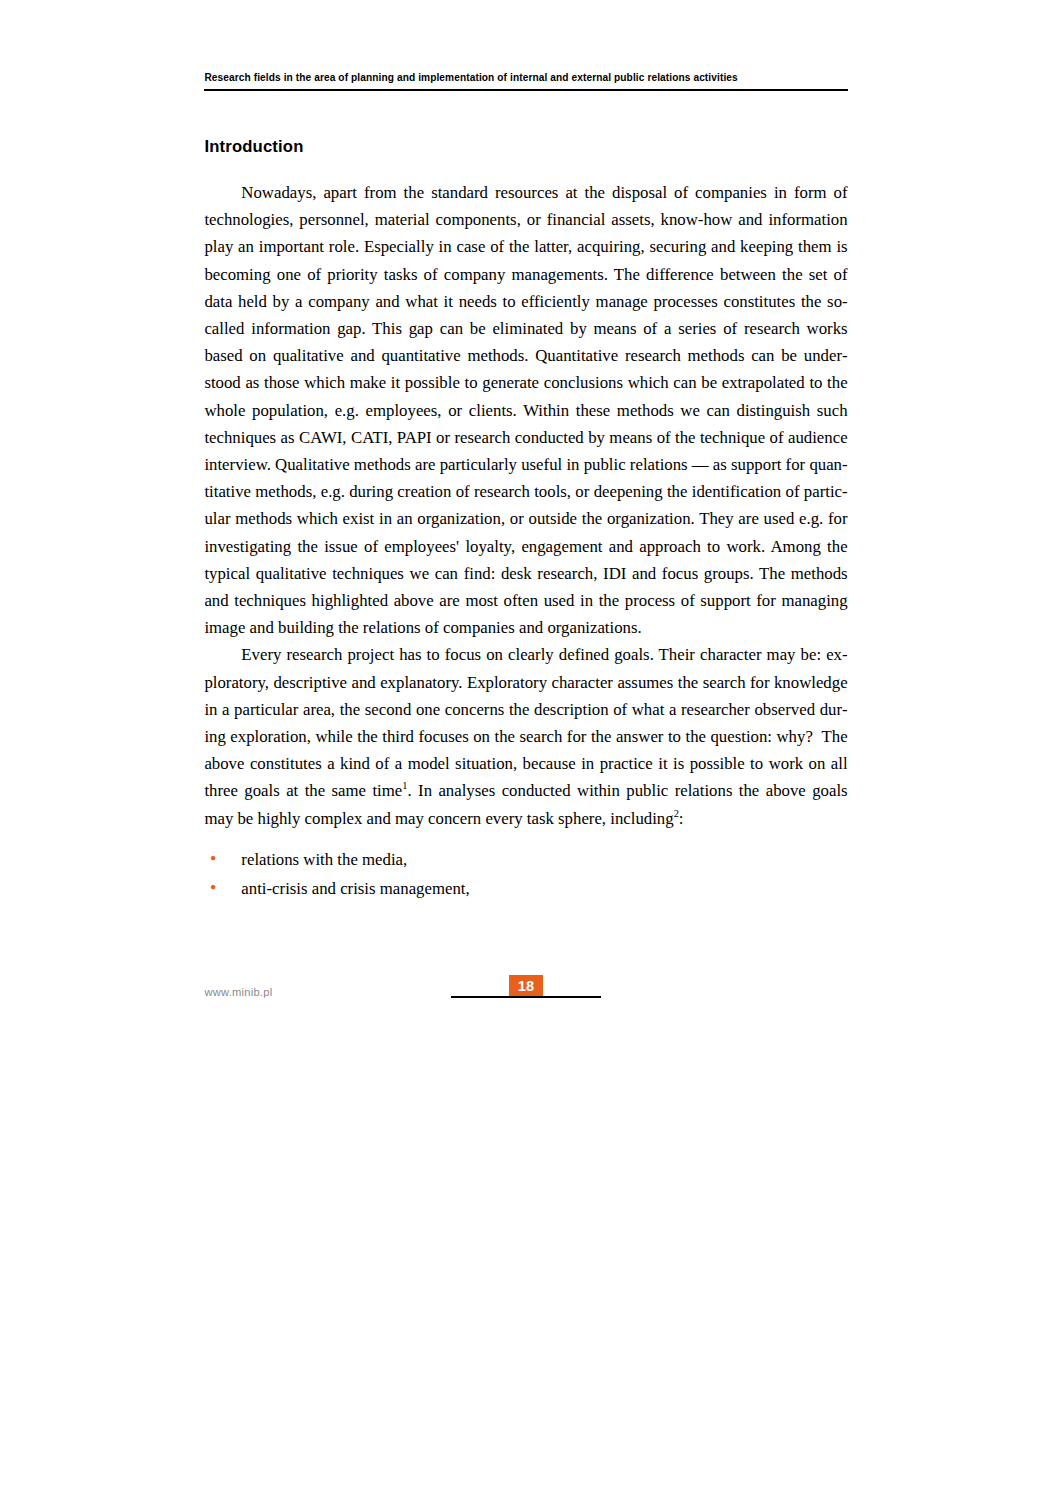Research fields in the area of planning and implementation of internal and external public relations activities
Introduction
Nowadays, apart from the standard resources at the disposal of companies in form of technologies, personnel, material components, or financial assets, know-how and information play an important role. Especially in case of the latter, acquiring, securing and keeping them is becoming one of priority tasks of company managements. The difference between the set of data held by a company and what it needs to efficiently manage processes constitutes the so-called information gap. This gap can be eliminated by means of a series of research works based on qualitative and quantitative methods. Quantitative research methods can be understood as those which make it possible to generate conclusions which can be extrapolated to the whole population, e.g. employees, or clients. Within these methods we can distinguish such techniques as CAWI, CATI, PAPI or research conducted by means of the technique of audience interview. Qualitative methods are particularly useful in public relations — as support for quantitative methods, e.g. during creation of research tools, or deepening the identification of particular methods which exist in an organization, or outside the organization. They are used e.g. for investigating the issue of employees' loyalty, engagement and approach to work. Among the typical qualitative techniques we can find: desk research, IDI and focus groups. The methods and techniques highlighted above are most often used in the process of support for managing image and building the relations of companies and organizations.
Every research project has to focus on clearly defined goals. Their character may be: exploratory, descriptive and explanatory. Exploratory character assumes the search for knowledge in a particular area, the second one concerns the description of what a researcher observed during exploration, while the third focuses on the search for the answer to the question: why? The above constitutes a kind of a model situation, because in practice it is possible to work on all three goals at the same time1. In analyses conducted within public relations the above goals may be highly complex and may concern every task sphere, including2:
relations with the media,
anti-crisis and crisis management,
www.minib.pl
18